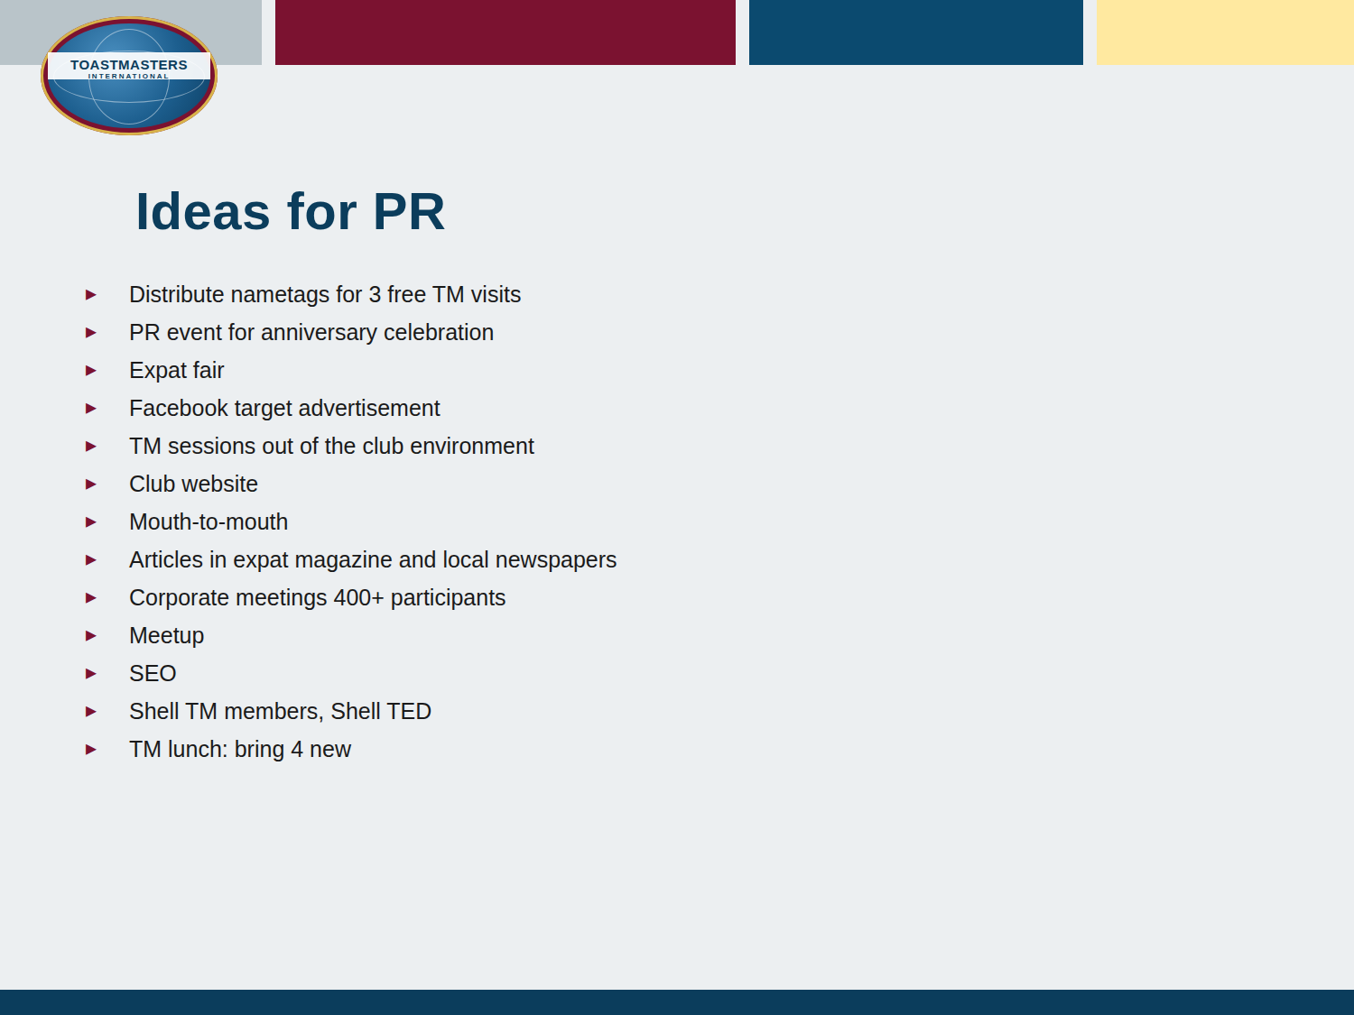TOASTMASTERSINTERNATIONAL
Ideas for PR
Distribute nametags for 3 free TM visits
PR event for anniversary celebration
Expat fair
Facebook target advertisement
TM sessions out of the club environment
Club website
Mouth-to-mouth
Articles in expat magazine and local newspapers
Corporate meetings 400+ participants
Meetup
SEO
Shell TM members, Shell TED
TM lunch: bring 4 new